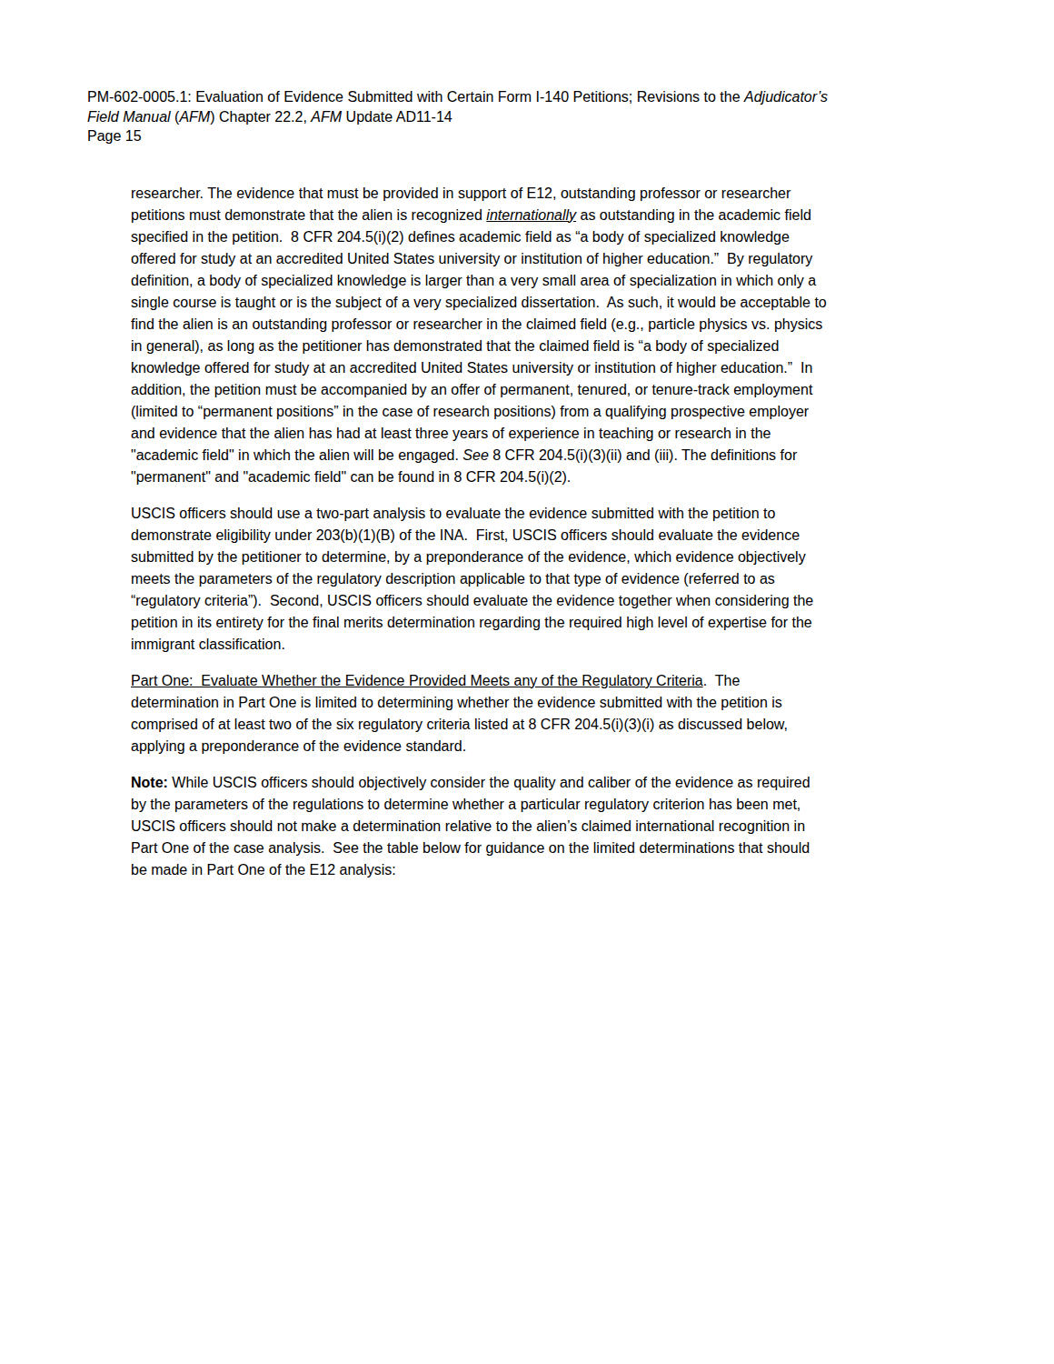PM-602-0005.1: Evaluation of Evidence Submitted with Certain Form I-140 Petitions; Revisions to the Adjudicator’s Field Manual (AFM) Chapter 22.2, AFM Update AD11-14
Page 15
researcher. The evidence that must be provided in support of E12, outstanding professor or researcher petitions must demonstrate that the alien is recognized internationally as outstanding in the academic field specified in the petition. 8 CFR 204.5(i)(2) defines academic field as “a body of specialized knowledge offered for study at an accredited United States university or institution of higher education.” By regulatory definition, a body of specialized knowledge is larger than a very small area of specialization in which only a single course is taught or is the subject of a very specialized dissertation. As such, it would be acceptable to find the alien is an outstanding professor or researcher in the claimed field (e.g., particle physics vs. physics in general), as long as the petitioner has demonstrated that the claimed field is “a body of specialized knowledge offered for study at an accredited United States university or institution of higher education.” In addition, the petition must be accompanied by an offer of permanent, tenured, or tenure-track employment (limited to “permanent positions” in the case of research positions) from a qualifying prospective employer and evidence that the alien has had at least three years of experience in teaching or research in the "academic field" in which the alien will be engaged. See 8 CFR 204.5(i)(3)(ii) and (iii). The definitions for "permanent" and "academic field" can be found in 8 CFR 204.5(i)(2).
USCIS officers should use a two-part analysis to evaluate the evidence submitted with the petition to demonstrate eligibility under 203(b)(1)(B) of the INA. First, USCIS officers should evaluate the evidence submitted by the petitioner to determine, by a preponderance of the evidence, which evidence objectively meets the parameters of the regulatory description applicable to that type of evidence (referred to as “regulatory criteria”). Second, USCIS officers should evaluate the evidence together when considering the petition in its entirety for the final merits determination regarding the required high level of expertise for the immigrant classification.
Part One: Evaluate Whether the Evidence Provided Meets any of the Regulatory Criteria. The determination in Part One is limited to determining whether the evidence submitted with the petition is comprised of at least two of the six regulatory criteria listed at 8 CFR 204.5(i)(3)(i) as discussed below, applying a preponderance of the evidence standard.
Note: While USCIS officers should objectively consider the quality and caliber of the evidence as required by the parameters of the regulations to determine whether a particular regulatory criterion has been met, USCIS officers should not make a determination relative to the alien’s claimed international recognition in Part One of the case analysis. See the table below for guidance on the limited determinations that should be made in Part One of the E12 analysis: